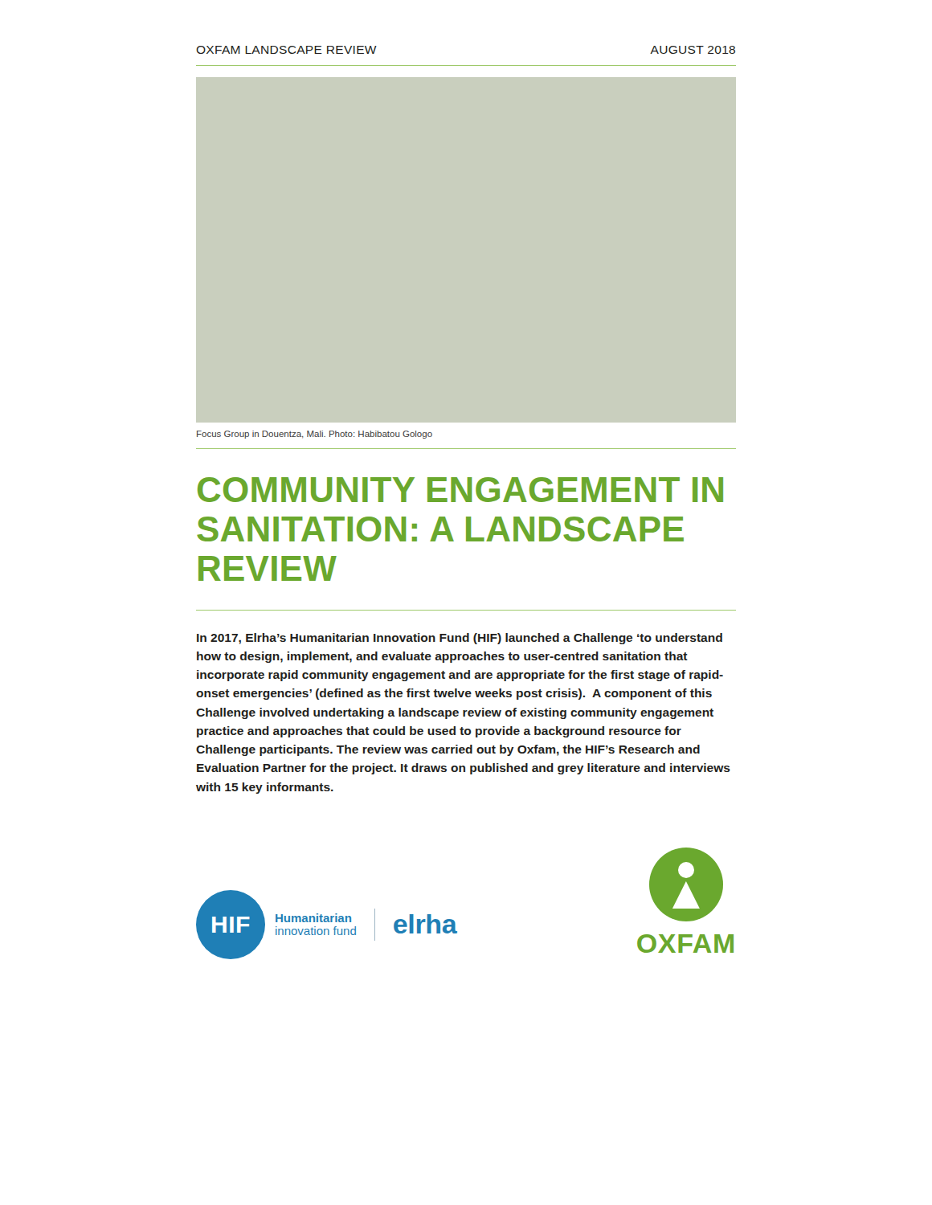OXFAM LANDSCAPE REVIEW
AUGUST 2018
Focus Group in Douentza, Mali. Photo: Habibatou Gologo
COMMUNITY ENGAGEMENT IN SANITATION: A LANDSCAPE REVIEW
In 2017, Elrha’s Humanitarian Innovation Fund (HIF) launched a Challenge ‘to understand how to design, implement, and evaluate approaches to user-centred sanitation that incorporate rapid community engagement and are appropriate for the first stage of rapid-onset emergencies’ (defined as the first twelve weeks post crisis). A component of this Challenge involved undertaking a landscape review of existing community engagement practice and approaches that could be used to provide a background resource for Challenge participants. The review was carried out by Oxfam, the HIF’s Research and Evaluation Partner for the project. It draws on published and grey literature and interviews with 15 key informants.
HIF
Humanitarian
innovation fund
elrha
OXFAM